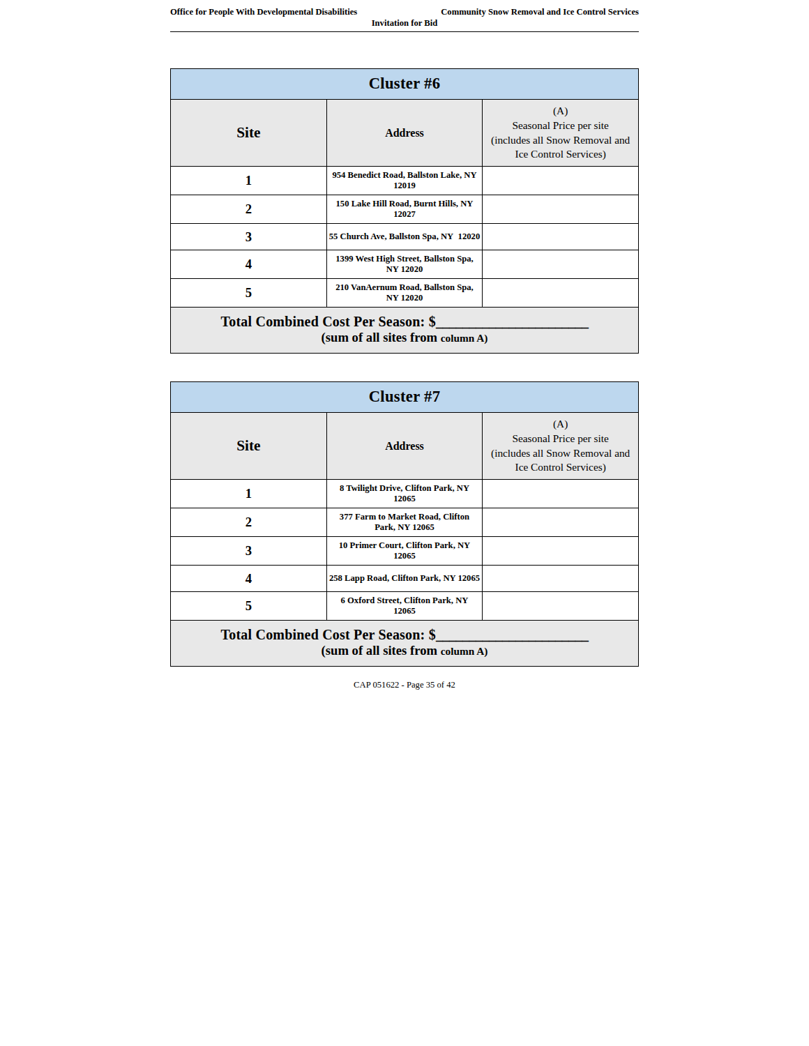Office for People With Developmental Disabilities
Community Snow Removal and Ice Control Services
Invitation for Bid
| Cluster #6 |
| Site | Address | (A) Seasonal Price per site (includes all Snow Removal and Ice Control Services) |
| 1 | 954 Benedict Road, Ballston Lake, NY 12019 | |
| 2 | 150 Lake Hill Road, Burnt Hills, NY 12027 | |
| 3 | 55 Church Ave, Ballston Spa, NY 12020 | |
| 4 | 1399 West High Street, Ballston Spa, NY 12020 | |
| 5 | 210 VanAernum Road, Ballston Spa, NY 12020 | |
| Total Combined Cost Per Season: $ _______________________ (sum of all sites from column A) |
| Cluster #7 |
| Site | Address | (A) Seasonal Price per site (includes all Snow Removal and Ice Control Services) |
| 1 | 8 Twilight Drive, Clifton Park, NY 12065 | |
| 2 | 377 Farm to Market Road, Clifton Park, NY 12065 | |
| 3 | 10 Primer Court, Clifton Park, NY 12065 | |
| 4 | 258 Lapp Road, Clifton Park, NY 12065 | |
| 5 | 6 Oxford Street, Clifton Park, NY 12065 | |
| Total Combined Cost Per Season: $ _______________________ (sum of all sites from column A) |
CAP 051622 - Page 35 of 42